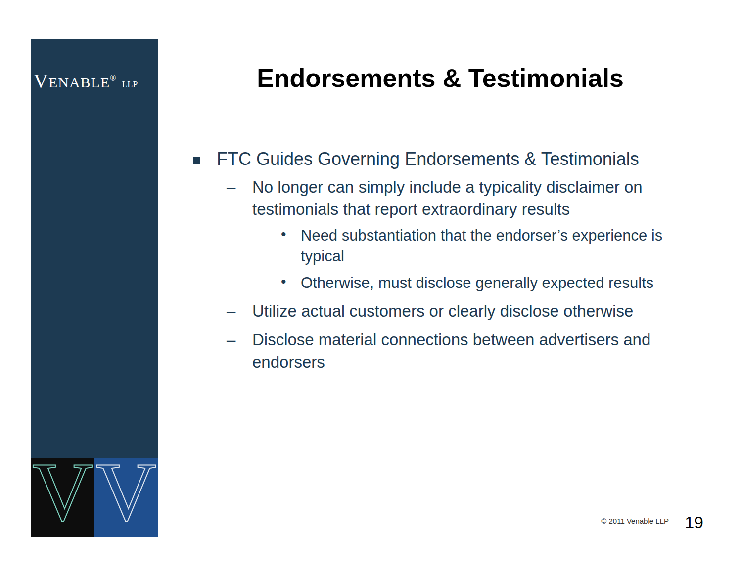VENABLE® LLP
Endorsements & Testimonials
FTC Guides Governing Endorsements & Testimonials
No longer can simply include a typicality disclaimer on testimonials that report extraordinary results
Need substantiation that the endorser’s experience is typical
Otherwise, must disclose generally expected results
Utilize actual customers or clearly disclose otherwise
Disclose material connections between advertisers and endorsers
© 2011 Venable LLP
19